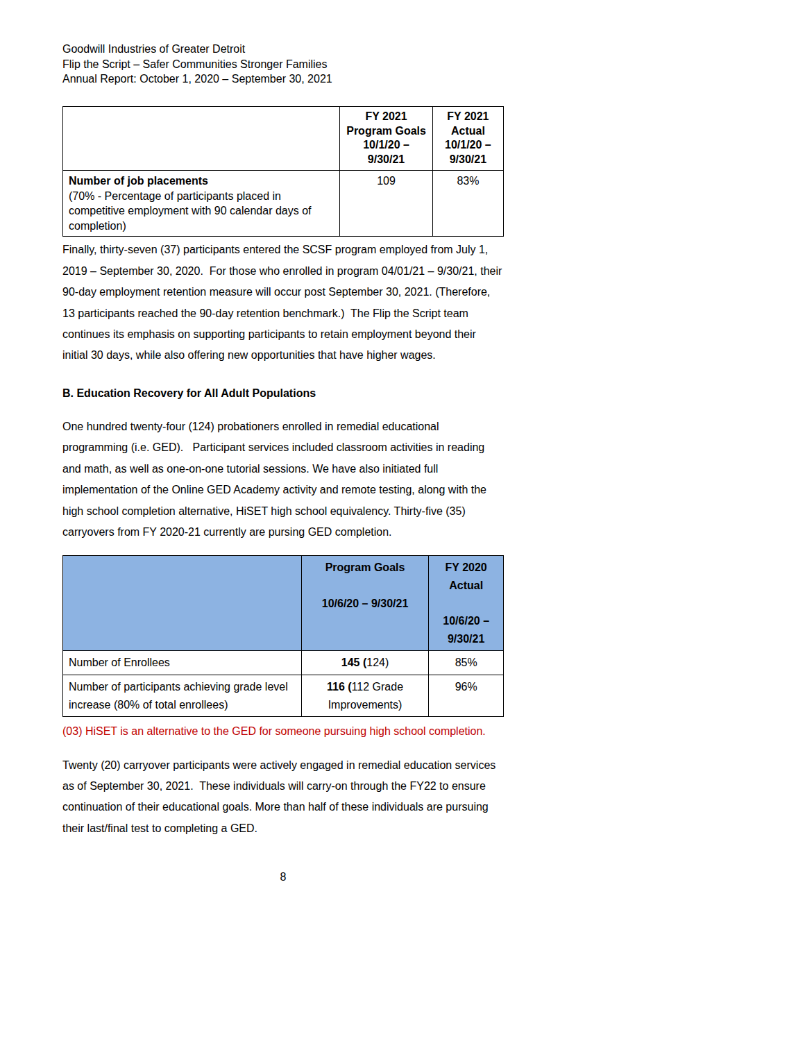Goodwill Industries of Greater Detroit
Flip the Script – Safer Communities Stronger Families
Annual Report: October 1, 2020 – September 30, 2021
| | FY 2021 Program Goals 10/1/20 – 9/30/21 | FY 2021 Actual 10/1/20 – 9/30/21 |
| Number of job placements (70% - Percentage of participants placed in competitive employment with 90 calendar days of completion) | 109 | 83% |
Finally, thirty-seven (37) participants entered the SCSF program employed from July 1, 2019 – September 30, 2020. For those who enrolled in program 04/01/21 – 9/30/21, their 90-day employment retention measure will occur post September 30, 2021. (Therefore, 13 participants reached the 90-day retention benchmark.) The Flip the Script team continues its emphasis on supporting participants to retain employment beyond their initial 30 days, while also offering new opportunities that have higher wages.
B. Education Recovery for All Adult Populations
One hundred twenty-four (124) probationers enrolled in remedial educational programming (i.e. GED). Participant services included classroom activities in reading and math, as well as one-on-one tutorial sessions. We have also initiated full implementation of the Online GED Academy activity and remote testing, along with the high school completion alternative, HiSET high school equivalency. Thirty-five (35) carryovers from FY 2020-21 currently are pursing GED completion.
| | Program Goals 10/6/20 – 9/30/21 | FY 2020 Actual 10/6/20 – 9/30/21 |
| Number of Enrollees | 145 ( 124) | 85% |
| Number of participants achieving grade level increase (80% of total enrollees) | 116 ( 112 Grade Improvements) | 96% |
(03) HiSET is an alternative to the GED for someone pursuing high school completion.
Twenty (20) carryover participants were actively engaged in remedial education services as of September 30, 2021. These individuals will carry-on through the FY22 to ensure continuation of their educational goals. More than half of these individuals are pursuing their last/final test to completing a GED.
8